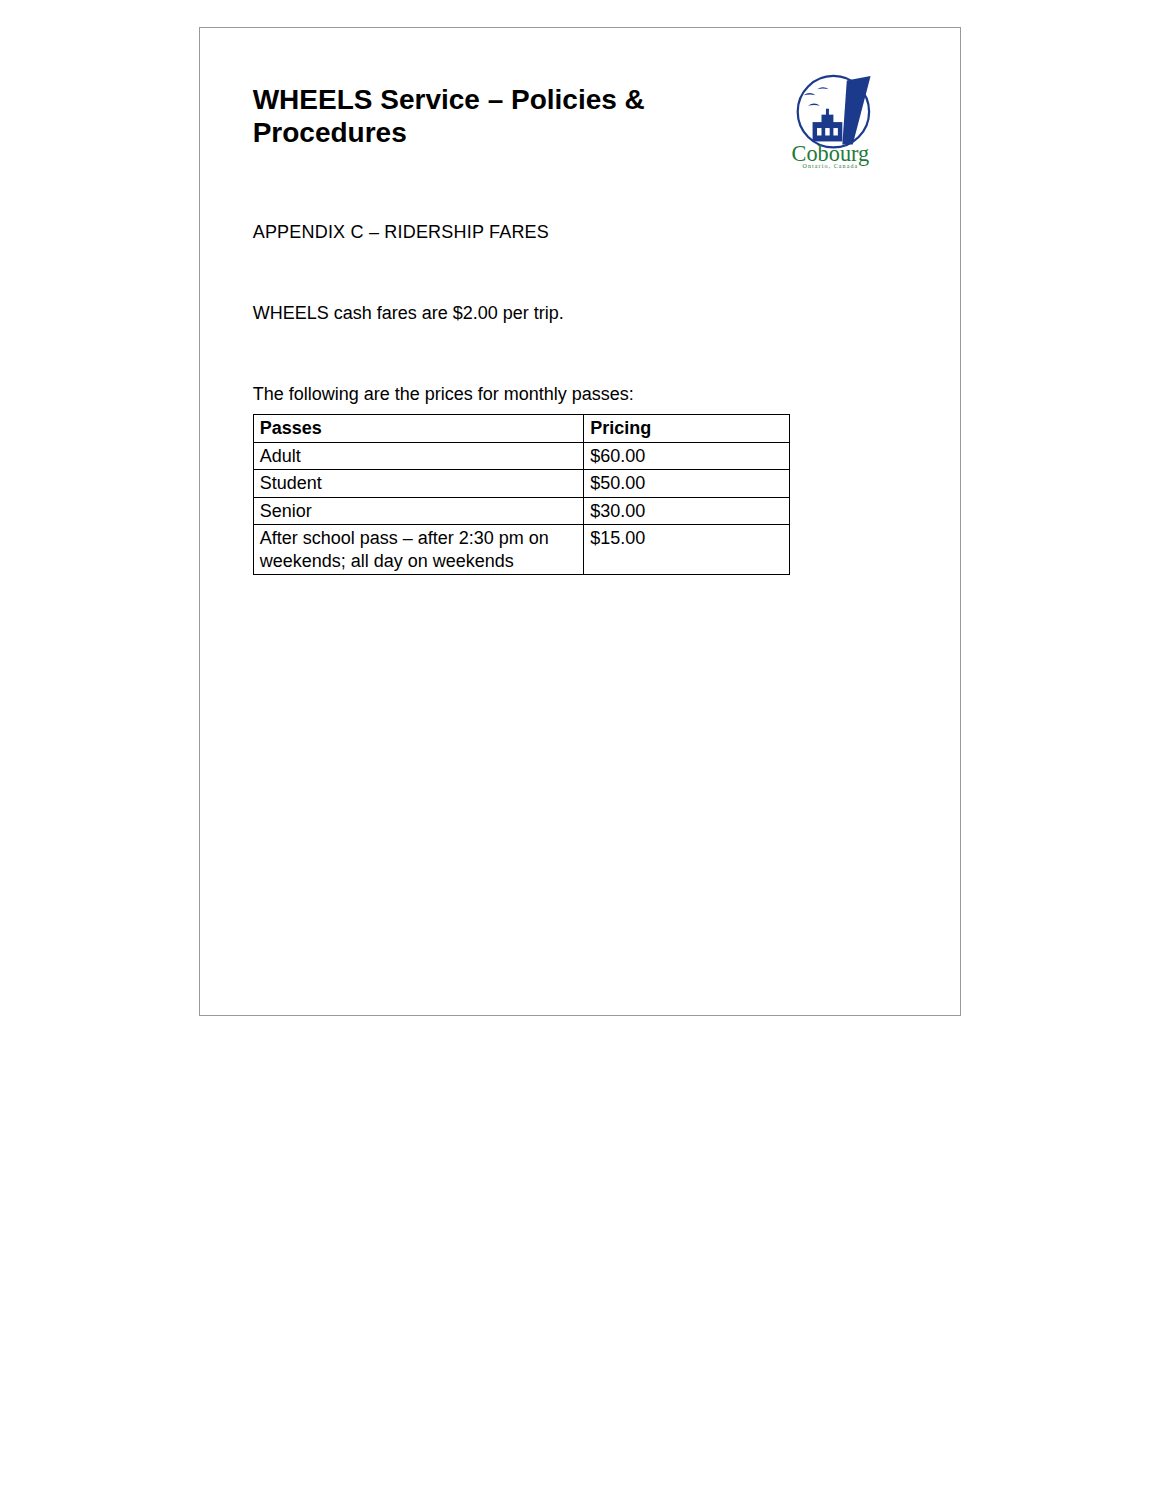WHEELS Service – Policies & Procedures
Cobourg Ontario, Canada
APPENDIX C – RIDERSHIP FARES
WHEELS cash fares are $2.00 per trip.
The following are the prices for monthly passes:
| Passes | Pricing |
| --- | --- |
| Adult | $60.00 |
| Student | $50.00 |
| Senior | $30.00 |
| After school pass – after 2:30 pm on weekends; all day on weekends | $15.00 |